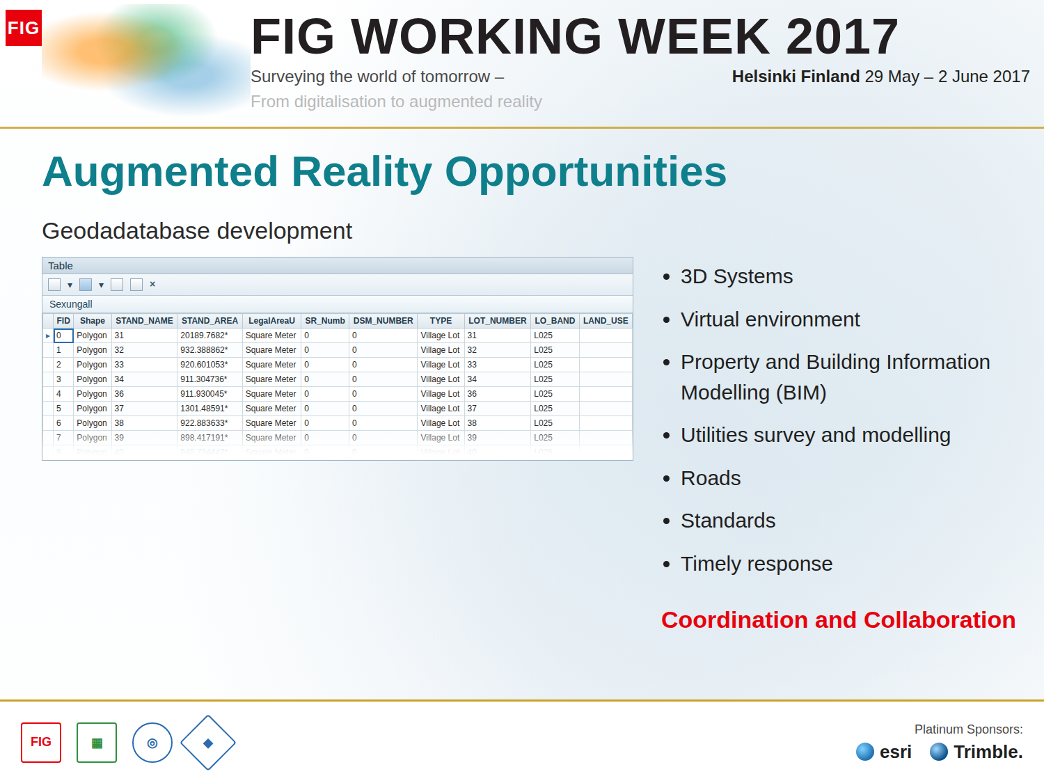FIG
FIG WORKING WEEK 2017
Surveying the world of tomorrow –
Helsinki Finland 29 May – 2 June 2017
From digitalisation to augmented reality
Augmented Reality Opportunities
Geodadatabase development
Table
▾ ▾ ×
Sexungall
| | FID | Shape | STAND_NAME | STAND_AREA | LegalAreaU | SR_Numb | DSM_NUMBER | TYPE | LOT_NUMBER | LO_BAND | LAND_USE |
| --- | --- | --- | --- | --- | --- | --- | --- | --- | --- | --- | --- |
| ▸ | 0 | Polygon | 31 | 20189.7682* | Square Meter | 0 | 0 | Village Lot | 31 | L025 | |
| | 1 | Polygon | 32 | 932.388862* | Square Meter | 0 | 0 | Village Lot | 32 | L025 | |
| | 2 | Polygon | 33 | 920.601053* | Square Meter | 0 | 0 | Village Lot | 33 | L025 | |
| | 3 | Polygon | 34 | 911.304736* | Square Meter | 0 | 0 | Village Lot | 34 | L025 | |
| | 4 | Polygon | 36 | 911.930045* | Square Meter | 0 | 0 | Village Lot | 36 | L025 | |
| | 5 | Polygon | 37 | 1301.48591* | Square Meter | 0 | 0 | Village Lot | 37 | L025 | |
| | 6 | Polygon | 38 | 922.883633* | Square Meter | 0 | 0 | Village Lot | 38 | L025 | |
| | 7 | Polygon | 39 | 898.417191* | Square Meter | 0 | 0 | Village Lot | 39 | L025 | |
| | 8 | Polygon | 40 | 948.734447* | Square Meter | 0 | 0 | Village Lot | 40 | L025 | |
3D Systems
Virtual environment
Property and Building Information Modelling (BIM)
Utilities survey and modelling
Roads
Standards
Timely response
Coordination and Collaboration
FIG
▦
◎
◆
Platinum Sponsors:
esri
Trimble.